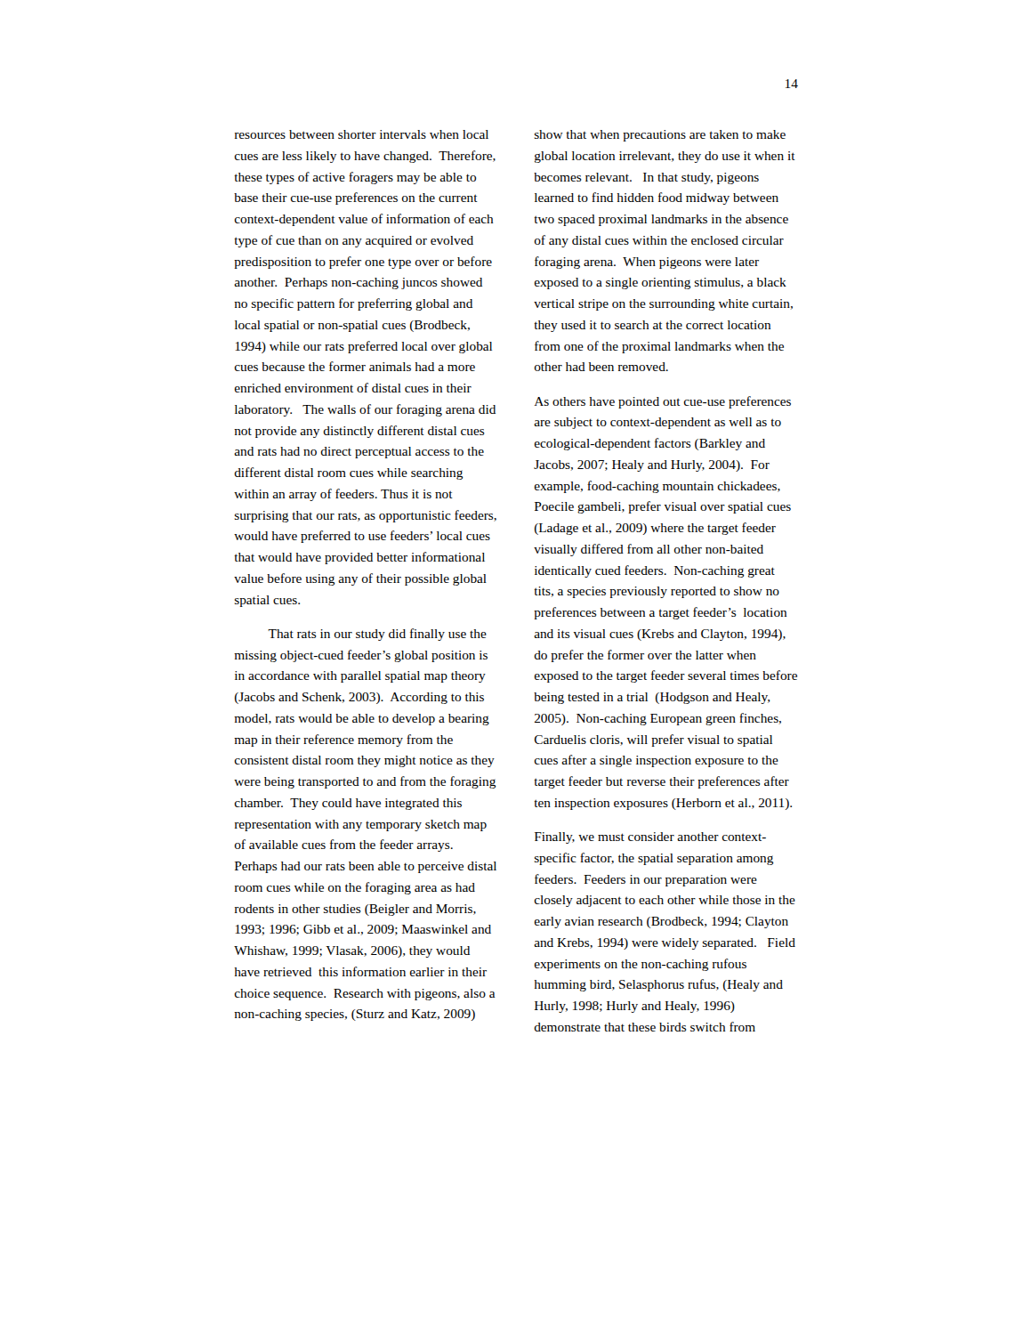14
resources between shorter intervals when local cues are less likely to have changed. Therefore, these types of active foragers may be able to base their cue-use preferences on the current context-dependent value of information of each type of cue than on any acquired or evolved predisposition to prefer one type over or before another. Perhaps non-caching juncos showed no specific pattern for preferring global and local spatial or non-spatial cues (Brodbeck, 1994) while our rats preferred local over global cues because the former animals had a more enriched environment of distal cues in their laboratory. The walls of our foraging arena did not provide any distinctly different distal cues and rats had no direct perceptual access to the different distal room cues while searching within an array of feeders. Thus it is not surprising that our rats, as opportunistic feeders, would have preferred to use feeders’ local cues that would have provided better informational value before using any of their possible global spatial cues.
That rats in our study did finally use the missing object-cued feeder’s global position is in accordance with parallel spatial map theory (Jacobs and Schenk, 2003). According to this model, rats would be able to develop a bearing map in their reference memory from the consistent distal room they might notice as they were being transported to and from the foraging chamber. They could have integrated this representation with any temporary sketch map of available cues from the feeder arrays. Perhaps had our rats been able to perceive distal room cues while on the foraging area as had rodents in other studies (Beigler and Morris, 1993; 1996; Gibb et al., 2009; Maaswinkel and Whishaw, 1999; Vlasak, 2006), they would have retrieved this information earlier in their choice sequence. Research with pigeons, also a non-caching species, (Sturz and Katz, 2009) show that when precautions are taken to make global location irrelevant, they do use it when it becomes relevant. In that study, pigeons learned to find hidden food midway between two spaced proximal landmarks in the absence of any distal cues within the enclosed circular foraging arena. When pigeons were later exposed to a single orienting stimulus, a black vertical stripe on the surrounding white curtain, they used it to search at the correct location from one of the proximal landmarks when the other had been removed.
As others have pointed out cue-use preferences are subject to context-dependent as well as to ecological-dependent factors (Barkley and Jacobs, 2007; Healy and Hurly, 2004). For example, food-caching mountain chickadees, Poecile gambeli, prefer visual over spatial cues (Ladage et al., 2009) where the target feeder visually differed from all other non-baited identically cued feeders. Non-caching great tits, a species previously reported to show no preferences between a target feeder’s location and its visual cues (Krebs and Clayton, 1994), do prefer the former over the latter when exposed to the target feeder several times before being tested in a trial (Hodgson and Healy, 2005). Non-caching European green finches, Carduelis cloris, will prefer visual to spatial cues after a single inspection exposure to the target feeder but reverse their preferences after ten inspection exposures (Herborn et al., 2011).
Finally, we must consider another context-specific factor, the spatial separation among feeders. Feeders in our preparation were closely adjacent to each other while those in the early avian research (Brodbeck, 1994; Clayton and Krebs, 1994) were widely separated. Field experiments on the non-caching rufous humming bird, Selasphorus rufus, (Healy and Hurly, 1998; Hurly and Healy, 1996) demonstrate that these birds switch from